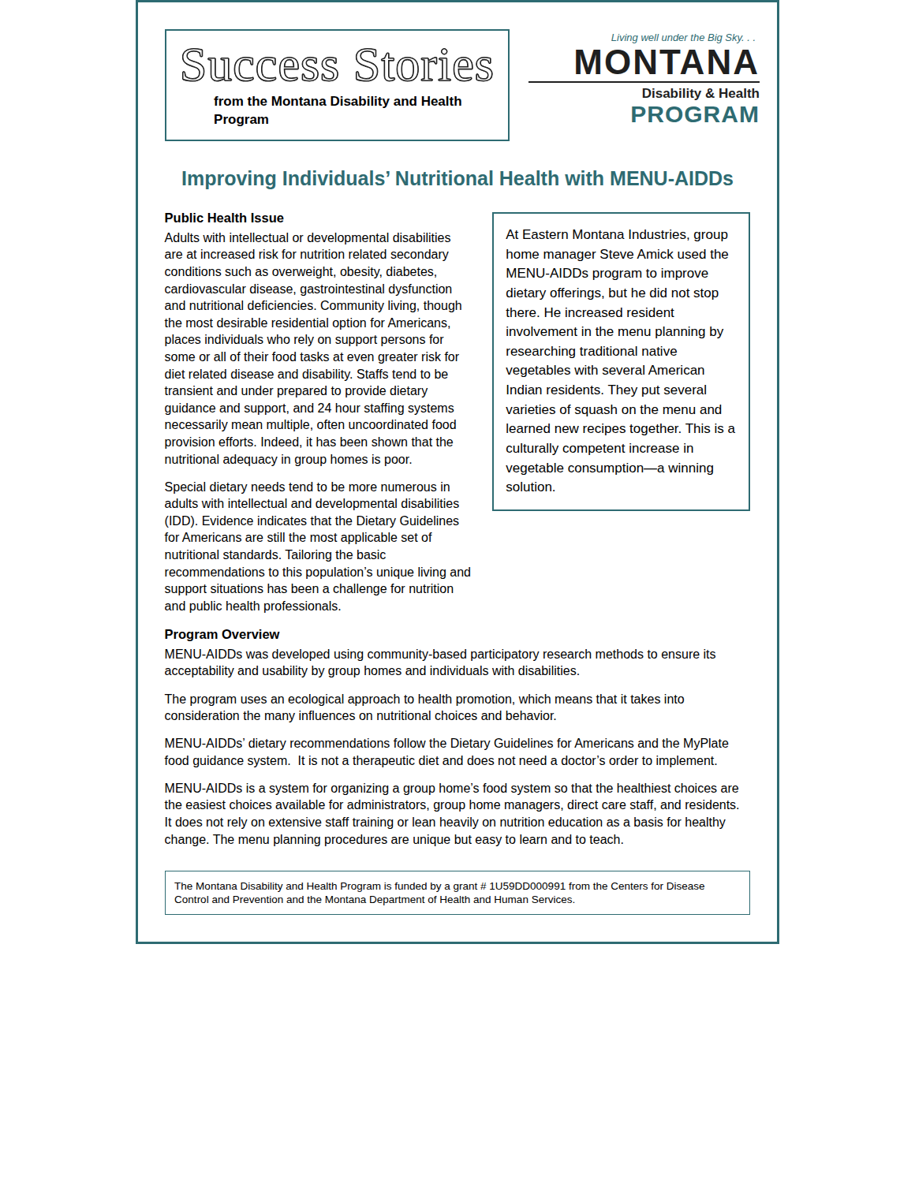Success Stories
from the Montana Disability and Health Program
Living well under the Big Sky. . .
MONTANA
Disability & Health
PROGRAM
Improving Individuals’ Nutritional Health with MENU-AIDDs
Public Health Issue
Adults with intellectual or developmental disabilities are at increased risk for nutrition related secondary conditions such as overweight, obesity, diabetes, cardiovascular disease, gastrointestinal dysfunction and nutritional deficiencies. Community living, though the most desirable residential option for Americans, places individuals who rely on support persons for some or all of their food tasks at even greater risk for diet related disease and disability. Staffs tend to be transient and under prepared to provide dietary guidance and support, and 24 hour staffing systems necessarily mean multiple, often uncoordinated food provision efforts. Indeed, it has been shown that the nutritional adequacy in group homes is poor.
Special dietary needs tend to be more numerous in adults with intellectual and developmental disabilities (IDD). Evidence indicates that the Dietary Guidelines for Americans are still the most applicable set of nutritional standards. Tailoring the basic recommendations to this population’s unique living and support situations has been a challenge for nutrition and public health professionals.
At Eastern Montana Industries, group home manager Steve Amick used the MENU-AIDDs program to improve dietary offerings, but he did not stop there. He increased resident involvement in the menu planning by researching traditional native vegetables with several American Indian residents. They put several varieties of squash on the menu and learned new recipes together. This is a culturally competent increase in vegetable consumption—a winning solution.
Program Overview
MENU-AIDDs was developed using community-based participatory research methods to ensure its acceptability and usability by group homes and individuals with disabilities.
The program uses an ecological approach to health promotion, which means that it takes into consideration the many influences on nutritional choices and behavior.
MENU-AIDDs’ dietary recommendations follow the Dietary Guidelines for Americans and the MyPlate food guidance system. It is not a therapeutic diet and does not need a doctor’s order to implement.
MENU-AIDDs is a system for organizing a group home’s food system so that the healthiest choices are the easiest choices available for administrators, group home managers, direct care staff, and residents. It does not rely on extensive staff training or lean heavily on nutrition education as a basis for healthy change. The menu planning procedures are unique but easy to learn and to teach.
The Montana Disability and Health Program is funded by a grant # 1U59DD000991 from the Centers for Disease Control and Prevention and the Montana Department of Health and Human Services.